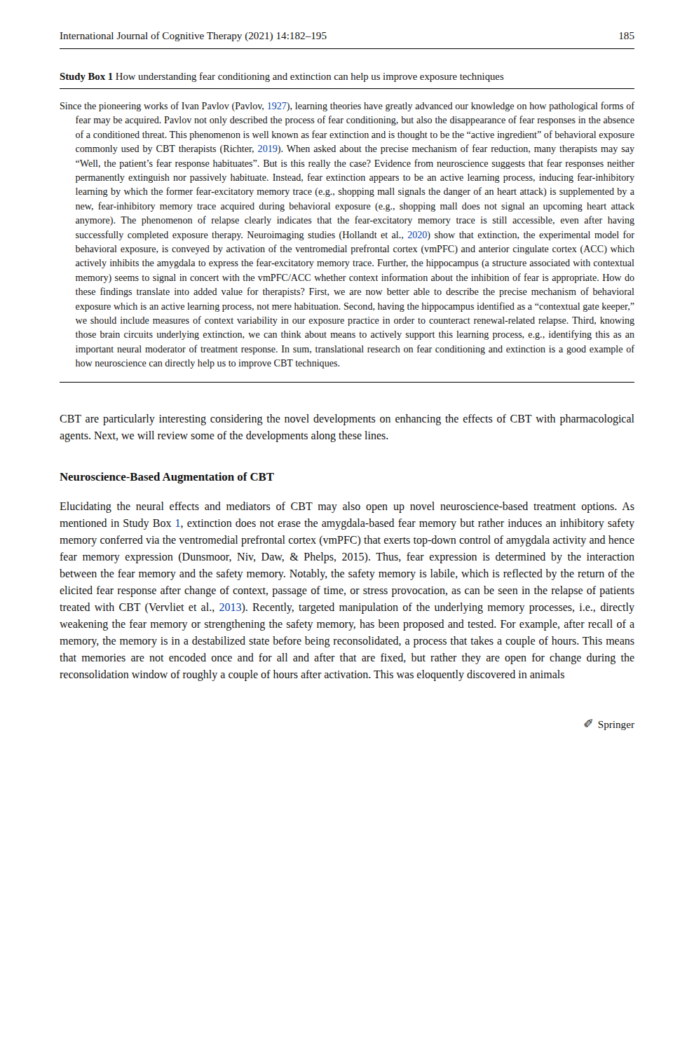International Journal of Cognitive Therapy (2021) 14:182–195 185
Study Box 1 How understanding fear conditioning and extinction can help us improve exposure techniques
Since the pioneering works of Ivan Pavlov (Pavlov, 1927), learning theories have greatly advanced our knowledge on how pathological forms of fear may be acquired. Pavlov not only described the process of fear conditioning, but also the disappearance of fear responses in the absence of a conditioned threat. This phenomenon is well known as fear extinction and is thought to be the “active ingredient” of behavioral exposure commonly used by CBT therapists (Richter, 2019). When asked about the precise mechanism of fear reduction, many therapists may say “Well, the patient’s fear response habituates”. But is this really the case? Evidence from neuroscience suggests that fear responses neither permanently extinguish nor passively habituate. Instead, fear extinction appears to be an active learning process, inducing fear-inhibitory learning by which the former fear-excitatory memory trace (e.g., shopping mall signals the danger of an heart attack) is supplemented by a new, fear-inhibitory memory trace acquired during behavioral exposure (e.g., shopping mall does not signal an upcoming heart attack anymore). The phenomenon of relapse clearly indicates that the fear-excitatory memory trace is still accessible, even after having successfully completed exposure therapy. Neuroimaging studies (Hollandt et al., 2020) show that extinction, the experimental model for behavioral exposure, is conveyed by activation of the ventromedial prefrontal cortex (vmPFC) and anterior cingulate cortex (ACC) which actively inhibits the amygdala to express the fear-excitatory memory trace. Further, the hippocampus (a structure associated with contextual memory) seems to signal in concert with the vmPFC/ACC whether context information about the inhibition of fear is appropriate. How do these findings translate into added value for therapists? First, we are now better able to describe the precise mechanism of behavioral exposure which is an active learning process, not mere habituation. Second, having the hippocampus identified as a “contextual gate keeper,” we should include measures of context variability in our exposure practice in order to counteract renewal-related relapse. Third, knowing those brain circuits underlying extinction, we can think about means to actively support this learning process, e.g., identifying this as an important neural moderator of treatment response. In sum, translational research on fear conditioning and extinction is a good example of how neuroscience can directly help us to improve CBT techniques.
CBT are particularly interesting considering the novel developments on enhancing the effects of CBT with pharmacological agents. Next, we will review some of the developments along these lines.
Neuroscience-Based Augmentation of CBT
Elucidating the neural effects and mediators of CBT may also open up novel neuroscience-based treatment options. As mentioned in Study Box 1, extinction does not erase the amygdala-based fear memory but rather induces an inhibitory safety memory conferred via the ventromedial prefrontal cortex (vmPFC) that exerts top-down control of amygdala activity and hence fear memory expression (Dunsmoor, Niv, Daw, & Phelps, 2015). Thus, fear expression is determined by the interaction between the fear memory and the safety memory. Notably, the safety memory is labile, which is reflected by the return of the elicited fear response after change of context, passage of time, or stress provocation, as can be seen in the relapse of patients treated with CBT (Vervliet et al., 2013). Recently, targeted manipulation of the underlying memory processes, i.e., directly weakening the fear memory or strengthening the safety memory, has been proposed and tested. For example, after recall of a memory, the memory is in a destabilized state before being reconsolidated, a process that takes a couple of hours. This means that memories are not encoded once and for all and after that are fixed, but rather they are open for change during the reconsolidation window of roughly a couple of hours after activation. This was eloquently discovered in animals
✐ Springer